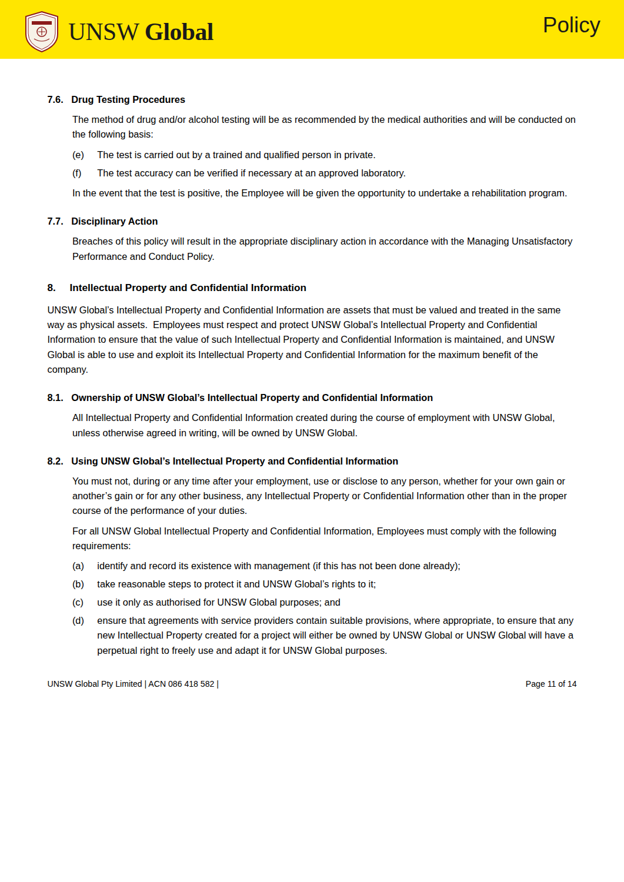UNSW Global
Policy
7.6. Drug Testing Procedures
The method of drug and/or alcohol testing will be as recommended by the medical authorities and will be conducted on the following basis:
(e) The test is carried out by a trained and qualified person in private.
(f) The test accuracy can be verified if necessary at an approved laboratory.
In the event that the test is positive, the Employee will be given the opportunity to undertake a rehabilitation program.
7.7. Disciplinary Action
Breaches of this policy will result in the appropriate disciplinary action in accordance with the Managing Unsatisfactory Performance and Conduct Policy.
8. Intellectual Property and Confidential Information
UNSW Global’s Intellectual Property and Confidential Information are assets that must be valued and treated in the same way as physical assets. Employees must respect and protect UNSW Global’s Intellectual Property and Confidential Information to ensure that the value of such Intellectual Property and Confidential Information is maintained, and UNSW Global is able to use and exploit its Intellectual Property and Confidential Information for the maximum benefit of the company.
8.1. Ownership of UNSW Global’s Intellectual Property and Confidential Information
All Intellectual Property and Confidential Information created during the course of employment with UNSW Global, unless otherwise agreed in writing, will be owned by UNSW Global.
8.2. Using UNSW Global’s Intellectual Property and Confidential Information
You must not, during or any time after your employment, use or disclose to any person, whether for your own gain or another’s gain or for any other business, any Intellectual Property or Confidential Information other than in the proper course of the performance of your duties.
For all UNSW Global Intellectual Property and Confidential Information, Employees must comply with the following requirements:
(a) identify and record its existence with management (if this has not been done already);
(b) take reasonable steps to protect it and UNSW Global’s rights to it;
(c) use it only as authorised for UNSW Global purposes; and
(d) ensure that agreements with service providers contain suitable provisions, where appropriate, to ensure that any new Intellectual Property created for a project will either be owned by UNSW Global or UNSW Global will have a perpetual right to freely use and adapt it for UNSW Global purposes.
UNSW Global Pty Limited | ACN 086 418 582 |
Page 11 of 14